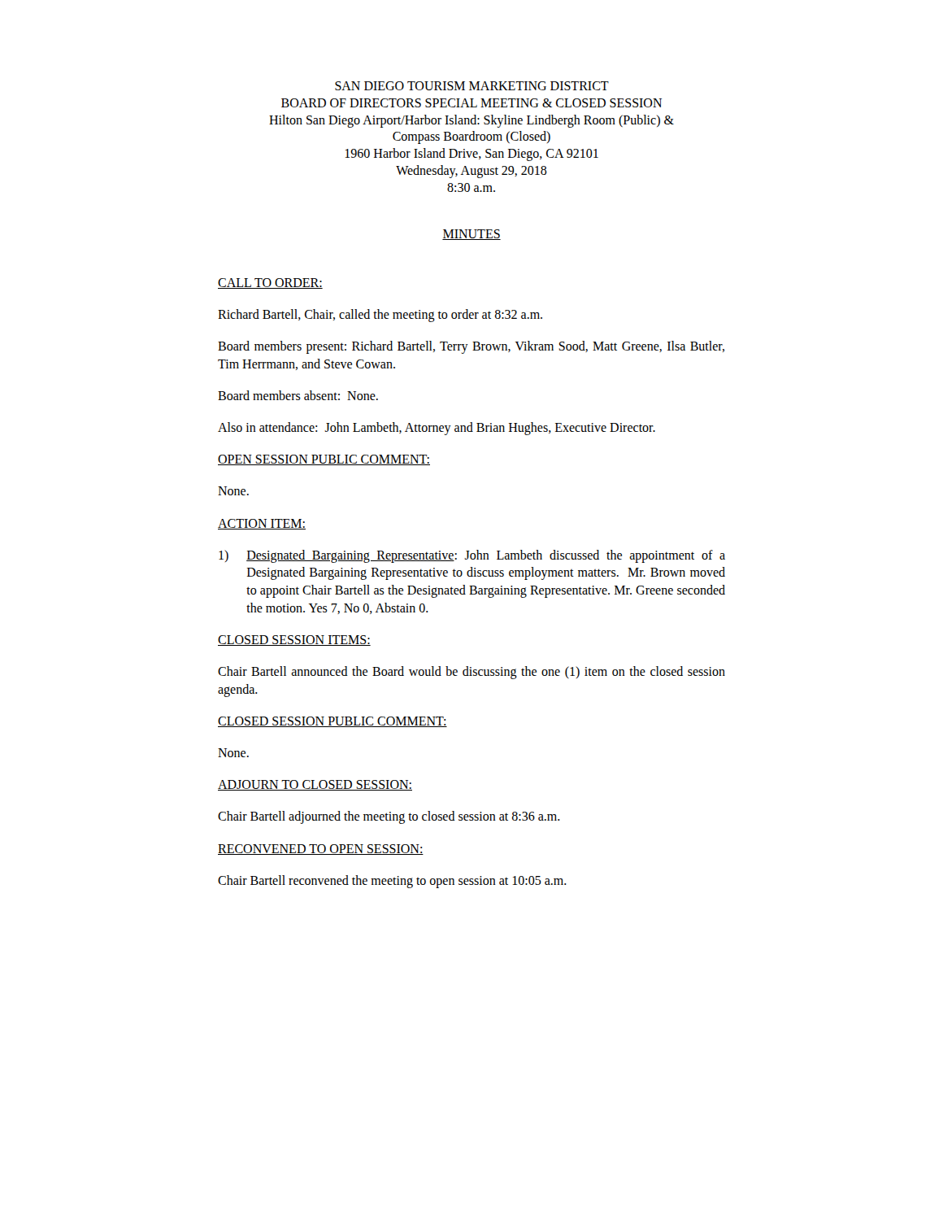SAN DIEGO TOURISM MARKETING DISTRICT
BOARD OF DIRECTORS SPECIAL MEETING & CLOSED SESSION
Hilton San Diego Airport/Harbor Island: Skyline Lindbergh Room (Public) &
Compass Boardroom (Closed)
1960 Harbor Island Drive, San Diego, CA 92101
Wednesday, August 29, 2018
8:30 a.m.
MINUTES
CALL TO ORDER:
Richard Bartell, Chair, called the meeting to order at 8:32 a.m.
Board members present: Richard Bartell, Terry Brown, Vikram Sood, Matt Greene, Ilsa Butler, Tim Herrmann, and Steve Cowan.
Board members absent: None.
Also in attendance: John Lambeth, Attorney and Brian Hughes, Executive Director.
OPEN SESSION PUBLIC COMMENT:
None.
ACTION ITEM:
1)
Designated Bargaining Representative: John Lambeth discussed the appointment of a Designated Bargaining Representative to discuss employment matters. Mr. Brown moved to appoint Chair Bartell as the Designated Bargaining Representative. Mr. Greene seconded the motion. Yes 7, No 0, Abstain 0.
CLOSED SESSION ITEMS:
Chair Bartell announced the Board would be discussing the one (1) item on the closed session agenda.
CLOSED SESSION PUBLIC COMMENT:
None.
ADJOURN TO CLOSED SESSION:
Chair Bartell adjourned the meeting to closed session at 8:36 a.m.
RECONVENED TO OPEN SESSION:
Chair Bartell reconvened the meeting to open session at 10:05 a.m.